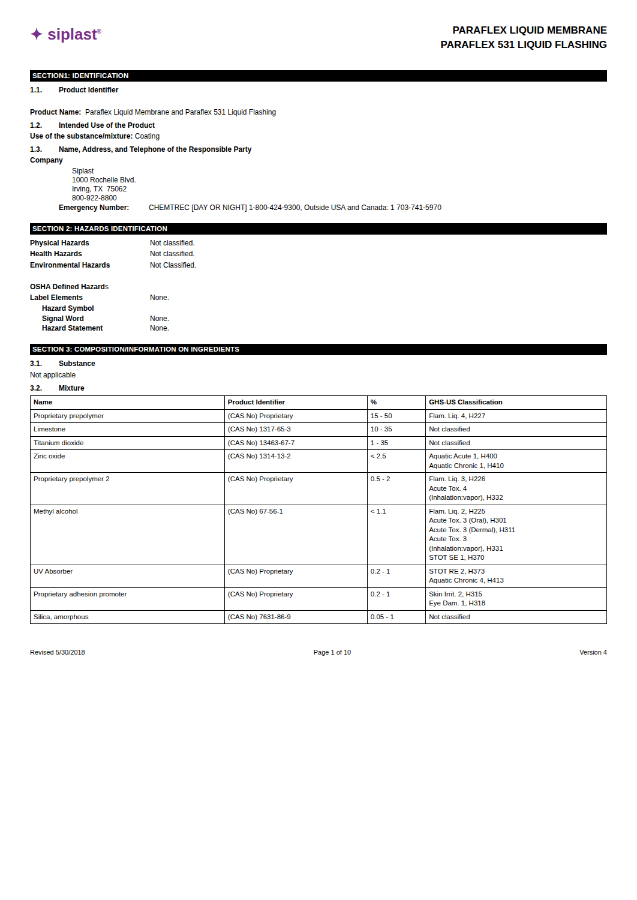✦ siplast®
PARAFLEX LIQUID MEMBRANE
PARAFLEX 531 LIQUID FLASHING
SECTION1: IDENTIFICATION
1.1. Product Identifier
Product Name: Paraflex Liquid Membrane and Paraflex 531 Liquid Flashing
1.2. Intended Use of the Product
Use of the substance/mixture: Coating
1.3. Name, Address, and Telephone of the Responsible Party
Company
Siplast
1000 Rochelle Blvd.
Irving, TX 75062
800-922-8800
Emergency Number: CHEMTREC [DAY OR NIGHT] 1-800-424-9300, Outside USA and Canada: 1 703-741-5970
SECTION 2: HAZARDS IDENTIFICATION
Physical Hazards Not classified.
Health Hazards Not classified.
Environmental Hazards Not Classified.
OSHA Defined Hazards
Label Elements None.
Hazard Symbol
Signal Word None.
Hazard Statement None.
SECTION 3: COMPOSITION/INFORMATION ON INGREDIENTS
3.1. Substance
Not applicable
3.2. Mixture
| Name | Product Identifier | % | GHS-US Classification |
| --- | --- | --- | --- |
| Proprietary prepolymer | (CAS No) Proprietary | 15 - 50 | Flam. Liq. 4, H227 |
| Limestone | (CAS No) 1317-65-3 | 10 - 35 | Not classified |
| Titanium dioxide | (CAS No) 13463-67-7 | 1 - 35 | Not classified |
| Zinc oxide | (CAS No) 1314-13-2 | < 2.5 | Aquatic Acute 1, H400 Aquatic Chronic 1, H410 |
| Proprietary prepolymer 2 | (CAS No) Proprietary | 0.5 - 2 | Flam. Liq. 3, H226 Acute Tox. 4 (Inhalation:vapor), H332 |
| Methyl alcohol | (CAS No) 67-56-1 | < 1.1 | Flam. Liq. 2, H225 Acute Tox. 3 (Oral), H301 Acute Tox. 3 (Dermal), H311 Acute Tox. 3 (Inhalation:vapor), H331 STOT SE 1, H370 |
| UV Absorber | (CAS No) Proprietary | 0.2 - 1 | STOT RE 2, H373 Aquatic Chronic 4, H413 |
| Proprietary adhesion promoter | (CAS No) Proprietary | 0.2 - 1 | Skin Irrit. 2, H315 Eye Dam. 1, H318 |
| Silica, amorphous | (CAS No) 7631-86-9 | 0.05 - 1 | Not classified |
Revised 5/30/2018 Page 1 of 10 Version 4